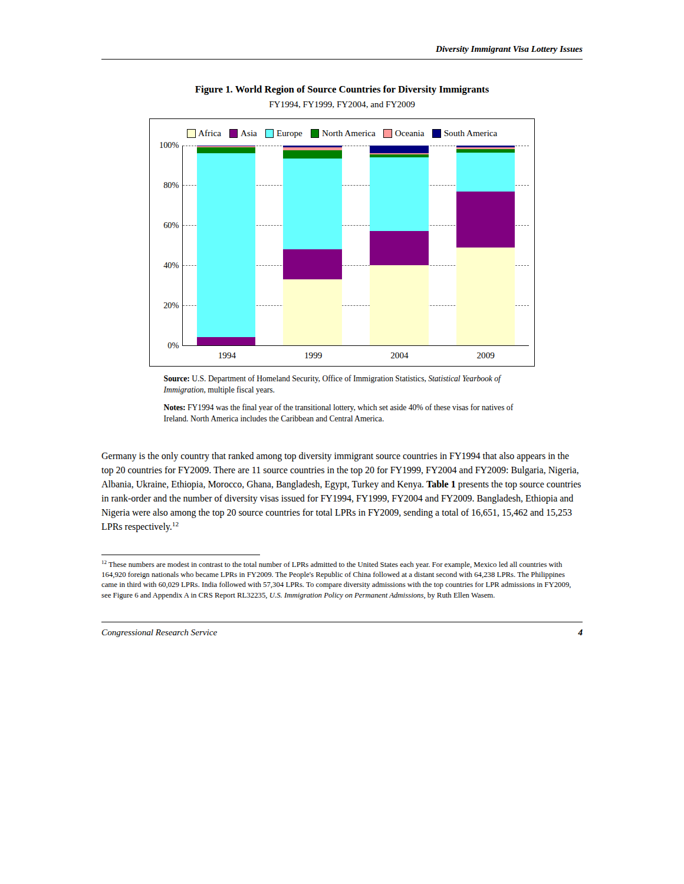Diversity Immigrant Visa Lottery Issues
Figure 1. World Region of Source Countries for Diversity Immigrants
FY1994, FY1999, FY2004, and FY2009
Africa Asia Europe North America Oceania South America
100% 80% 60% 40% 20% 0%
1994 1999 2004 2009
Source: U.S. Department of Homeland Security, Office of Immigration Statistics, Statistical Yearbook of Immigration, multiple fiscal years.
Notes: FY1994 was the final year of the transitional lottery, which set aside 40% of these visas for natives of Ireland. North America includes the Caribbean and Central America.
Germany is the only country that ranked among top diversity immigrant source countries in FY1994 that also appears in the top 20 countries for FY2009. There are 11 source countries in the top 20 for FY1999, FY2004 and FY2009: Bulgaria, Nigeria, Albania, Ukraine, Ethiopia, Morocco, Ghana, Bangladesh, Egypt, Turkey and Kenya. Table 1 presents the top source countries in rank-order and the number of diversity visas issued for FY1994, FY1999, FY2004 and FY2009. Bangladesh, Ethiopia and Nigeria were also among the top 20 source countries for total LPRs in FY2009, sending a total of 16,651, 15,462 and 15,253 LPRs respectively.12
12 These numbers are modest in contrast to the total number of LPRs admitted to the United States each year. For example, Mexico led all countries with 164,920 foreign nationals who became LPRs in FY2009. The People's Republic of China followed at a distant second with 64,238 LPRs. The Philippines came in third with 60,029 LPRs. India followed with 57,304 LPRs. To compare diversity admissions with the top countries for LPR admissions in FY2009, see Figure 6 and Appendix A in CRS Report RL32235, U.S. Immigration Policy on Permanent Admissions, by Ruth Ellen Wasem.
Congressional Research Service 4